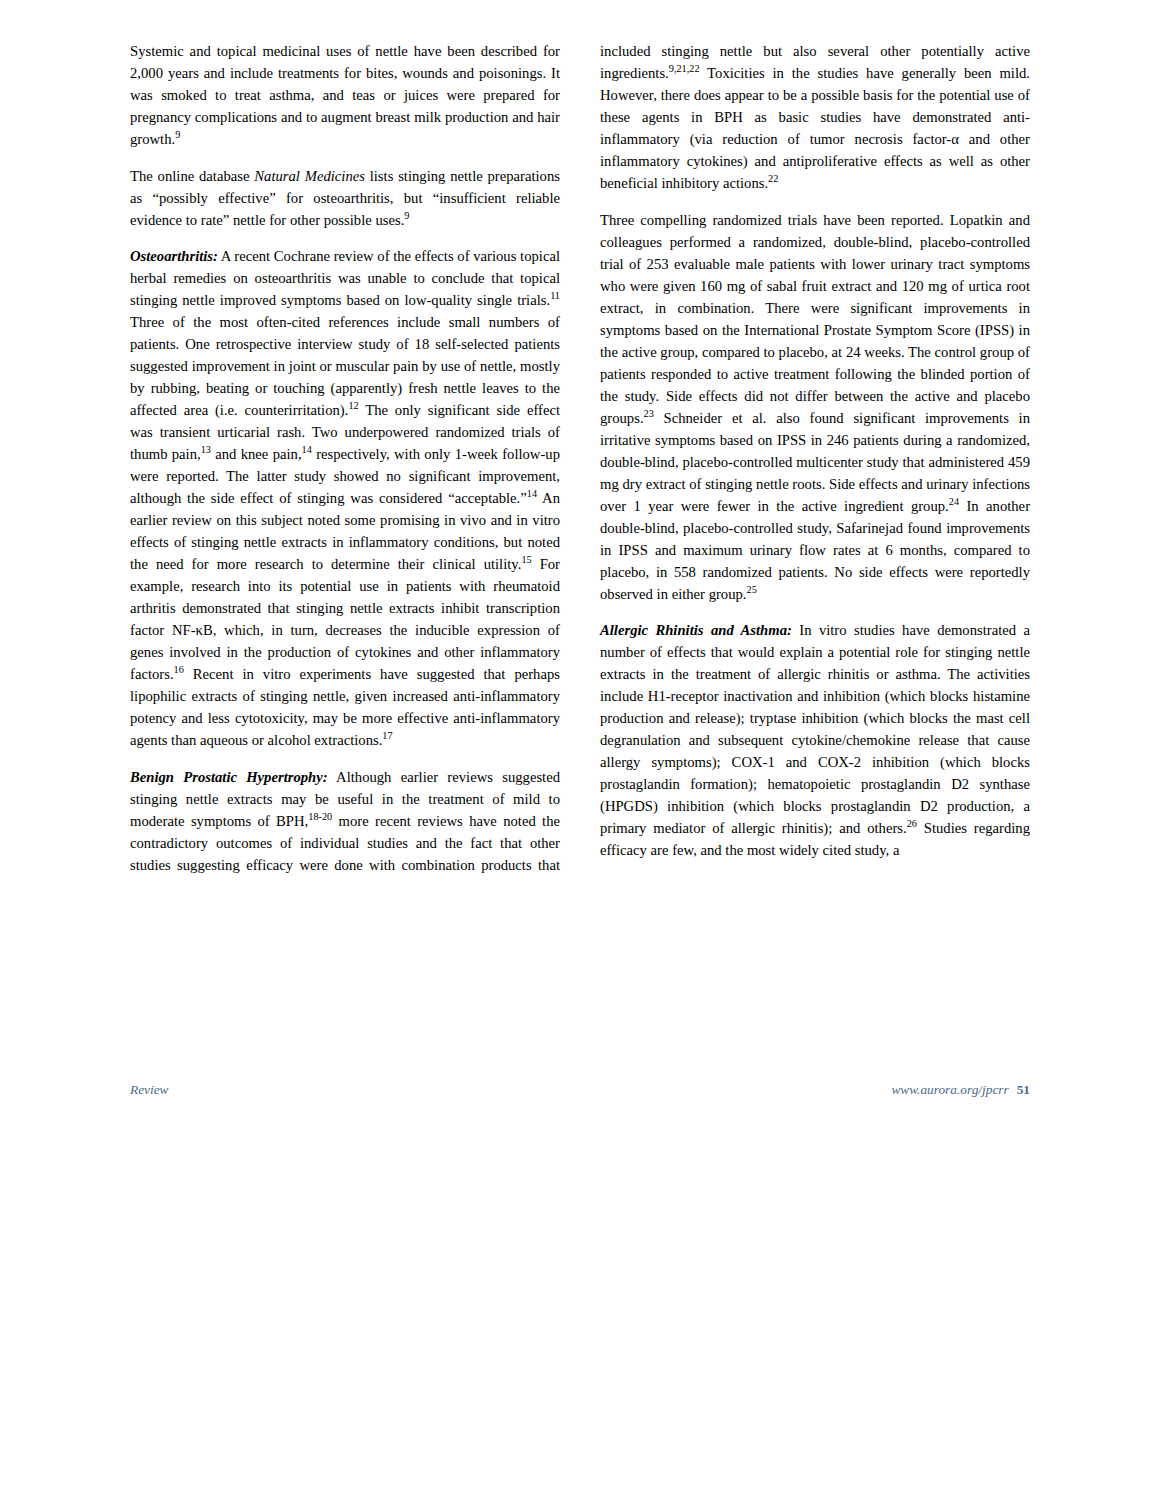Systemic and topical medicinal uses of nettle have been described for 2,000 years and include treatments for bites, wounds and poisonings. It was smoked to treat asthma, and teas or juices were prepared for pregnancy complications and to augment breast milk production and hair growth.9
The online database Natural Medicines lists stinging nettle preparations as “possibly effective” for osteoarthritis, but “insufficient reliable evidence to rate” nettle for other possible uses.9
Osteoarthritis: A recent Cochrane review of the effects of various topical herbal remedies on osteoarthritis was unable to conclude that topical stinging nettle improved symptoms based on low-quality single trials.11 Three of the most often-cited references include small numbers of patients. One retrospective interview study of 18 self-selected patients suggested improvement in joint or muscular pain by use of nettle, mostly by rubbing, beating or touching (apparently) fresh nettle leaves to the affected area (i.e. counterirritation).12 The only significant side effect was transient urticarial rash. Two underpowered randomized trials of thumb pain,13 and knee pain,14 respectively, with only 1-week follow-up were reported. The latter study showed no significant improvement, although the side effect of stinging was considered “acceptable.”14 An earlier review on this subject noted some promising in vivo and in vitro effects of stinging nettle extracts in inflammatory conditions, but noted the need for more research to determine their clinical utility.15 For example, research into its potential use in patients with rheumatoid arthritis demonstrated that stinging nettle extracts inhibit transcription factor NF-κB, which, in turn, decreases the inducible expression of genes involved in the production of cytokines and other inflammatory factors.16 Recent in vitro experiments have suggested that perhaps lipophilic extracts of stinging nettle, given increased anti-inflammatory potency and less cytotoxicity, may be more effective anti-inflammatory agents than aqueous or alcohol extractions.17
Benign Prostatic Hypertrophy: Although earlier reviews suggested stinging nettle extracts may be useful in the treatment of mild to moderate symptoms of BPH,18-20 more recent reviews have noted the contradictory outcomes of individual studies and the fact that other studies suggesting efficacy were done with combination products that included stinging nettle but also several other potentially active ingredients.9,21,22 Toxicities in the studies have generally been mild. However, there does appear to be a possible basis for the potential use of these agents in BPH as basic studies have demonstrated anti-inflammatory (via reduction of tumor necrosis factor-α and other inflammatory cytokines) and antiproliferative effects as well as other beneficial inhibitory actions.22
Three compelling randomized trials have been reported. Lopatkin and colleagues performed a randomized, double-blind, placebo-controlled trial of 253 evaluable male patients with lower urinary tract symptoms who were given 160 mg of sabal fruit extract and 120 mg of urtica root extract, in combination. There were significant improvements in symptoms based on the International Prostate Symptom Score (IPSS) in the active group, compared to placebo, at 24 weeks. The control group of patients responded to active treatment following the blinded portion of the study. Side effects did not differ between the active and placebo groups.23 Schneider et al. also found significant improvements in irritative symptoms based on IPSS in 246 patients during a randomized, double-blind, placebo-controlled multicenter study that administered 459 mg dry extract of stinging nettle roots. Side effects and urinary infections over 1 year were fewer in the active ingredient group.24 In another double-blind, placebo-controlled study, Safarinejad found improvements in IPSS and maximum urinary flow rates at 6 months, compared to placebo, in 558 randomized patients. No side effects were reportedly observed in either group.25
Allergic Rhinitis and Asthma: In vitro studies have demonstrated a number of effects that would explain a potential role for stinging nettle extracts in the treatment of allergic rhinitis or asthma. The activities include H1-receptor inactivation and inhibition (which blocks histamine production and release); tryptase inhibition (which blocks the mast cell degranulation and subsequent cytokine/chemokine release that cause allergy symptoms); COX-1 and COX-2 inhibition (which blocks prostaglandin formation); hematopoietic prostaglandin D2 synthase (HPGDS) inhibition (which blocks prostaglandin D2 production, a primary mediator of allergic rhinitis); and others.26 Studies regarding efficacy are few, and the most widely cited study, a
Review
www.aurora.org/jpcrr51